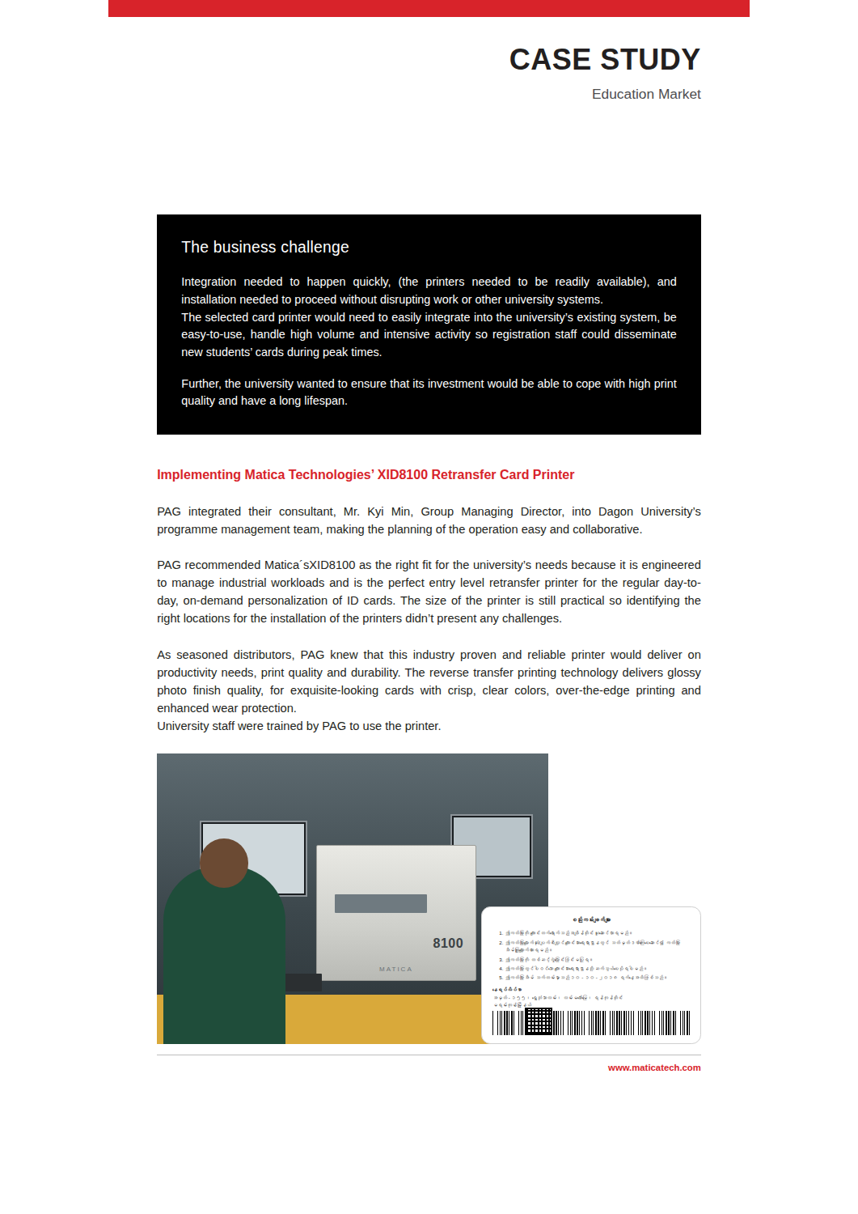CASE STUDY
Education Market
The business challenge
Integration needed to happen quickly, (the printers needed to be readily available), and installation needed to proceed without disrupting work or other university systems.
The selected card printer would need to easily integrate into the university’s existing system, be easy-to-use, handle high volume and intensive activity so registration staff could disseminate new students’ cards during peak times.
Further, the university wanted to ensure that its investment would be able to cope with high print quality and have a long lifespan.
Implementing Matica Technologies’ XID8100 Retransfer Card Printer
PAG integrated their consultant, Mr. Kyi Min, Group Managing Director, into Dagon University’s programme management team, making the planning of the operation easy and collaborative.
PAG recommended Matica´sXID8100 as the right fit for the university’s needs because it is engineered to manage industrial workloads and is the perfect entry level retransfer printer for the regular day-to-day, on-demand personalization of ID cards. The size of the printer is still practical so identifying the right locations for the installation of the printers didn’t present any challenges.
As seasoned distributors, PAG knew that this industry proven and reliable printer would deliver on productivity needs, print quality and durability. The reverse transfer printing technology delivers glossy photo finish quality, for exquisite-looking cards with crisp, clear colors, over-the-edge printing and enhanced wear protection.
University staff were trained by PAG to use the printer.
8100
MATICA
စည်းကမ်းချက်များ
ဤကတ်ပြားကို ကျောင်းတက်ရောက်သည့်အချိန်တိုင်း ယူဆောင်လာရမည်။
ဤကတ်ပြားပျောက်ဆုံး/ပျက်စီးလျှင် ကျောင်းသားရေးရာဌာနတွင် သတ်မှတ်ဒဏ်ကြေးပေးဆောင်၍ ကတ်ပြားအိမ်ဖြူလျှောက်ထားရမည်။
ဤကတ်ပြားကို တစ်ဆင့်လွဲ့ပြောင်းခြင်းမပြုရ။
ဤကတ်ပြားတွင်ပါဝင်သော ကျောင်းသားရေးရာဌာနသို့ ဆက်သွယ်ပေးပိုရပါမည်။
ဤကတ်ပြားအိမ် သက်တမ်းမှာသည် ၁၀ - ၁၀ - ၂၀၁၈ ရက်နေ့အထိဖြစ်သည်။
နေရပ်လိပ်စာ
အမှတ် - ၁၅၅၊ ရွှေဘုံသာလမ်း၊ လမ်းမတော်မြေ၊ ရန်ကုန်တိုင်း
မရမ်းကုန်းမြို့နယ်
www.maticatech.com